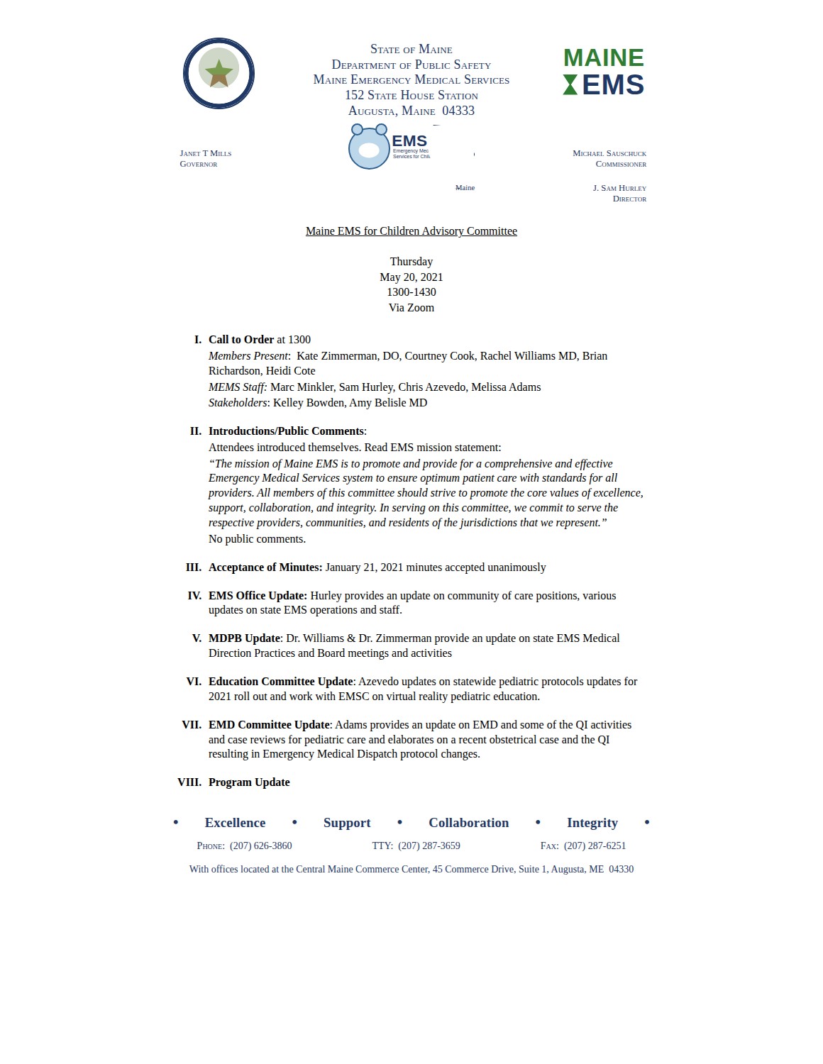State of Maine
Department of Public Safety
Maine Emergency Medical Services
152 State House Station
Augusta, Maine 04333
MAINE EMS
EMSC
Emergency Medical
Services for Children
Maine
Janet T Mills
Governor
Michael Sauschuck
Commissioner
J. Sam Hurley
Director
Maine EMS for Children Advisory Committee
Thursday
May 20, 2021
1300-1430
Via Zoom
Call to Order at 1300
Members Present: Kate Zimmerman, DO, Courtney Cook, Rachel Williams MD, Brian Richardson, Heidi Cote
MEMS Staff: Marc Minkler, Sam Hurley, Chris Azevedo, Melissa Adams
Stakeholders: Kelley Bowden, Amy Belisle MD
Introductions/Public Comments:
Attendees introduced themselves. Read EMS mission statement:
“The mission of Maine EMS is to promote and provide for a comprehensive and effective Emergency Medical Services system to ensure optimum patient care with standards for all providers. All members of this committee should strive to promote the core values of excellence, support, collaboration, and integrity. In serving on this committee, we commit to serve the respective providers, communities, and residents of the jurisdictions that we represent.”
No public comments.
Acceptance of Minutes: January 21, 2021 minutes accepted unanimously
EMS Office Update: Hurley provides an update on community of care positions, various updates on state EMS operations and staff.
MDPB Update: Dr. Williams & Dr. Zimmerman provide an update on state EMS Medical Direction Practices and Board meetings and activities
Education Committee Update: Azevedo updates on statewide pediatric protocols updates for 2021 roll out and work with EMSC on virtual reality pediatric education.
EMD Committee Update: Adams provides an update on EMD and some of the QI activities and case reviews for pediatric care and elaborates on a recent obstetrical case and the QI resulting in Emergency Medical Dispatch protocol changes.
Program Update
• Excellence • Support • Collaboration • Integrity •
Phone: (207) 626-3860 TTY: (207) 287-3659 Fax: (207) 287-6251
With offices located at the Central Maine Commerce Center, 45 Commerce Drive, Suite 1, Augusta, ME 04330